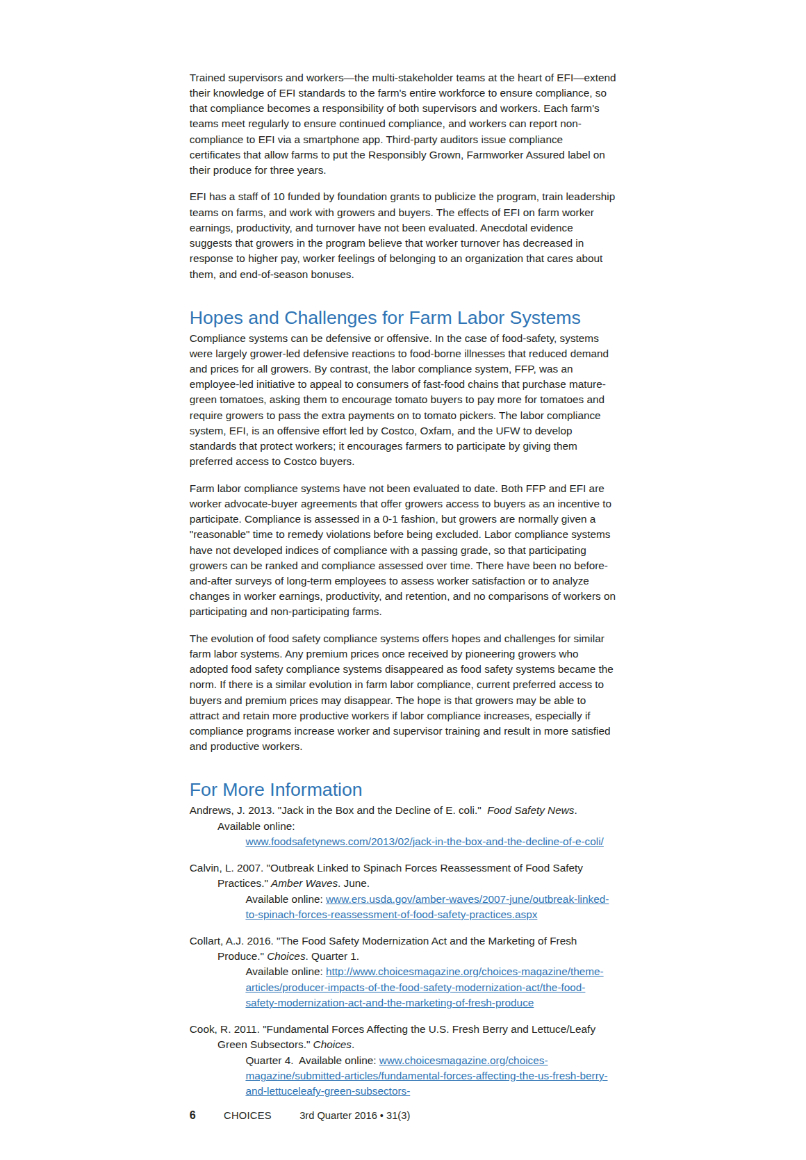Trained supervisors and workers—the multi-stakeholder teams at the heart of EFI—extend their knowledge of EFI standards to the farm's entire workforce to ensure compliance, so that compliance becomes a responsibility of both supervisors and workers. Each farm's teams meet regularly to ensure continued compliance, and workers can report non-compliance to EFI via a smartphone app. Third-party auditors issue compliance certificates that allow farms to put the Responsibly Grown, Farmworker Assured label on their produce for three years.
EFI has a staff of 10 funded by foundation grants to publicize the program, train leadership teams on farms, and work with growers and buyers. The effects of EFI on farm worker earnings, productivity, and turnover have not been evaluated. Anecdotal evidence suggests that growers in the program believe that worker turnover has decreased in response to higher pay, worker feelings of belonging to an organization that cares about them, and end-of-season bonuses.
Hopes and Challenges for Farm Labor Systems
Compliance systems can be defensive or offensive. In the case of food-safety, systems were largely grower-led defensive reactions to food-borne illnesses that reduced demand and prices for all growers. By contrast, the labor compliance system, FFP, was an employee-led initiative to appeal to consumers of fast-food chains that purchase mature-green tomatoes, asking them to encourage tomato buyers to pay more for tomatoes and require growers to pass the extra payments on to tomato pickers. The labor compliance system, EFI, is an offensive effort led by Costco, Oxfam, and the UFW to develop standards that protect workers; it encourages farmers to participate by giving them preferred access to Costco buyers.
Farm labor compliance systems have not been evaluated to date. Both FFP and EFI are worker advocate-buyer agreements that offer growers access to buyers as an incentive to participate. Compliance is assessed in a 0-1 fashion, but growers are normally given a "reasonable" time to remedy violations before being excluded. Labor compliance systems have not developed indices of compliance with a passing grade, so that participating growers can be ranked and compliance assessed over time. There have been no before-and-after surveys of long-term employees to assess worker satisfaction or to analyze changes in worker earnings, productivity, and retention, and no comparisons of workers on participating and non-participating farms.
The evolution of food safety compliance systems offers hopes and challenges for similar farm labor systems. Any premium prices once received by pioneering growers who adopted food safety compliance systems disappeared as food safety systems became the norm. If there is a similar evolution in farm labor compliance, current preferred access to buyers and premium prices may disappear. The hope is that growers may be able to attract and retain more productive workers if labor compliance increases, especially if compliance programs increase worker and supervisor training and result in more satisfied and productive workers.
For More Information
Andrews, J. 2013. "Jack in the Box and the Decline of E. coli." Food Safety News. Available online: www.foodsafetynews.com/2013/02/jack-in-the-box-and-the-decline-of-e-coli/
Calvin, L. 2007. "Outbreak Linked to Spinach Forces Reassessment of Food Safety Practices." Amber Waves. June. Available online: www.ers.usda.gov/amber-waves/2007-june/outbreak-linked-to-spinach-forces-reassessment-of-food-safety-practices.aspx
Collart, A.J. 2016. "The Food Safety Modernization Act and the Marketing of Fresh Produce." Choices. Quarter 1. Available online: http://www.choicesmagazine.org/choices-magazine/theme-articles/producer-impacts-of-the-food-safety-modernization-act/the-food-safety-modernization-act-and-the-marketing-of-fresh-produce
Cook, R. 2011. "Fundamental Forces Affecting the U.S. Fresh Berry and Lettuce/Leafy Green Subsectors." Choices. Quarter 4. Available online: www.choicesmagazine.org/choices-magazine/submitted-articles/fundamental-forces-affecting-the-us-fresh-berry-and-lettuceleafy-green-subsectors-
6 CHOICES 3rd Quarter 2016 • 31(3)